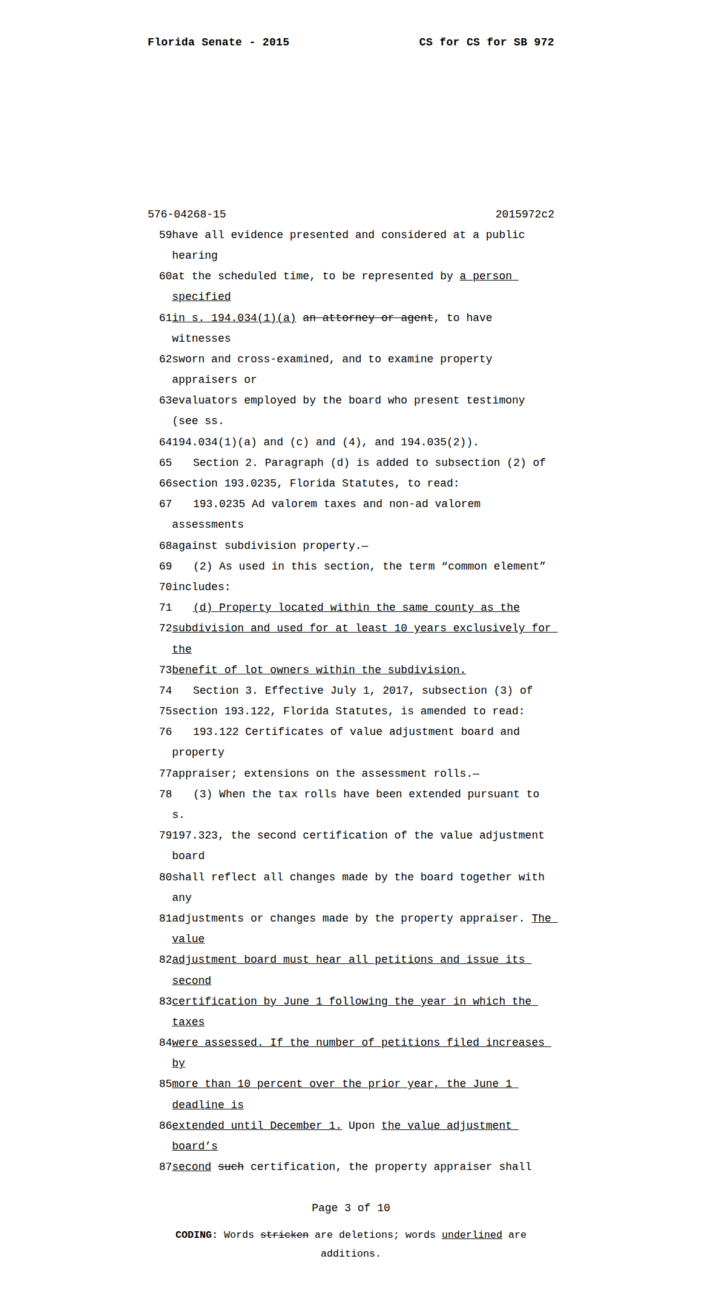Florida Senate - 2015 CS for CS for SB 972
576-04268-15 2015972c2
| 59 | have all evidence presented and considered at a public hearing |
| 60 | at the scheduled time, to be represented by a person specified |
| 61 | in s. 194.034(1)(a) an attorney or agent , to have witnesses |
| 62 | sworn and cross-examined, and to examine property appraisers or |
| 63 | evaluators employed by the board who present testimony (see ss. |
| 64 | 194.034(1)(a) and (c) and (4), and 194.035(2)). |
| 65 | Section 2. Paragraph (d) is added to subsection (2) of |
| 66 | section 193.0235, Florida Statutes, to read: |
| 67 | 193.0235 Ad valorem taxes and non-ad valorem assessments |
| 68 | against subdivision property.— |
| 69 | (2) As used in this section, the term “common element” |
| 70 | includes: |
| 71 | (d) Property located within the same county as the |
| 72 | subdivision and used for at least 10 years exclusively for the |
| 73 | benefit of lot owners within the subdivision. |
| 74 | Section 3. Effective July 1, 2017, subsection (3) of |
| 75 | section 193.122, Florida Statutes, is amended to read: |
| 76 | 193.122 Certificates of value adjustment board and property |
| 77 | appraiser; extensions on the assessment rolls.— |
| 78 | (3) When the tax rolls have been extended pursuant to s. |
| 79 | 197.323, the second certification of the value adjustment board |
| 80 | shall reflect all changes made by the board together with any |
| 81 | adjustments or changes made by the property appraiser. The value |
| 82 | adjustment board must hear all petitions and issue its second |
| 83 | certification by June 1 following the year in which the taxes |
| 84 | were assessed. If the number of petitions filed increases by |
| 85 | more than 10 percent over the prior year, the June 1 deadline is |
| 86 | extended until December 1. Upon the value adjustment board’s |
| 87 | second such certification, the property appraiser shall |
Page 3 of 10
CODING: Words stricken are deletions; words underlined are additions.